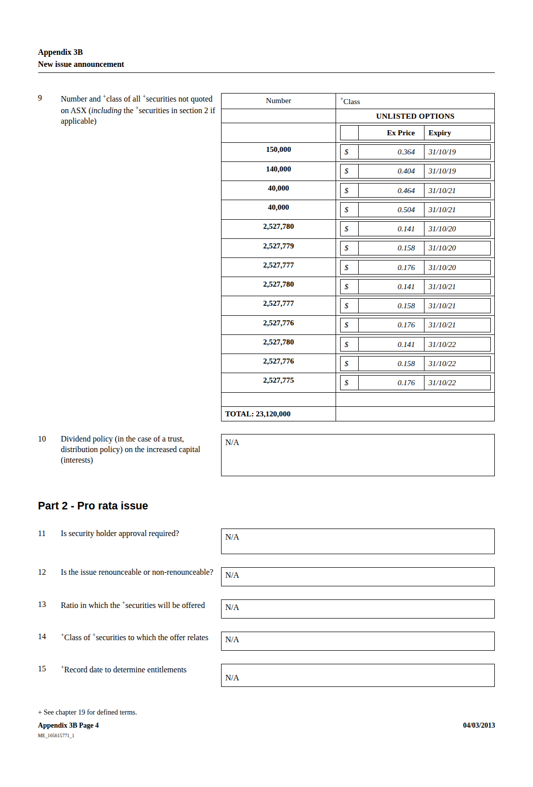Appendix 3B
New issue announcement
| 9 | Number and + class of all + securities not quoted on ASX ( including the + securities in section 2 if applicable) | / Number / + Class / / / UNLISTED OPTIONS / / / / / Ex Price / Expiry / / / 150,000 / / $ / 0.364 / 31/10/19 / / / 140,000 / / $ / 0.404 / 31/10/19 / / / 40,000 / / $ / 0.464 / 31/10/21 / / / 40,000 / / $ / 0.504 / 31/10/21 / / / 2,527,780 / / $ / 0.141 / 31/10/20 / / / 2,527,779 / / $ / 0.158 / 31/10/20 / / / 2,527,777 / / $ / 0.176 / 31/10/20 / / / 2,527,780 / / $ / 0.141 / 31/10/21 / / / 2,527,777 / / $ / 0.158 / 31/10/21 / / / 2,527,776 / / $ / 0.176 / 31/10/21 / / / 2,527,780 / / $ / 0.141 / 31/10/22 / / / 2,527,776 / / $ / 0.158 / 31/10/22 / / / 2,527,775 / / $ / 0.176 / 31/10/22 / / / TOTAL: 23,120,000 / / |
| 10 | Dividend policy (in the case of a trust, distribution policy) on the increased capital (interests) | N/A |
Part 2 - Pro rata issue
| 11 | Is security holder approval required? | N/A |
| 12 | Is the issue renounceable or non-renounceable? | N/A |
| 13 | Ratio in which the + securities will be offered | N/A |
| 14 | + Class of + securities to which the offer relates | N/A |
| 15 | + Record date to determine entitlements | N/A |
+ See chapter 19 for defined terms.
Appendix 3B Page 4
ME_165615771_1
04/03/2013